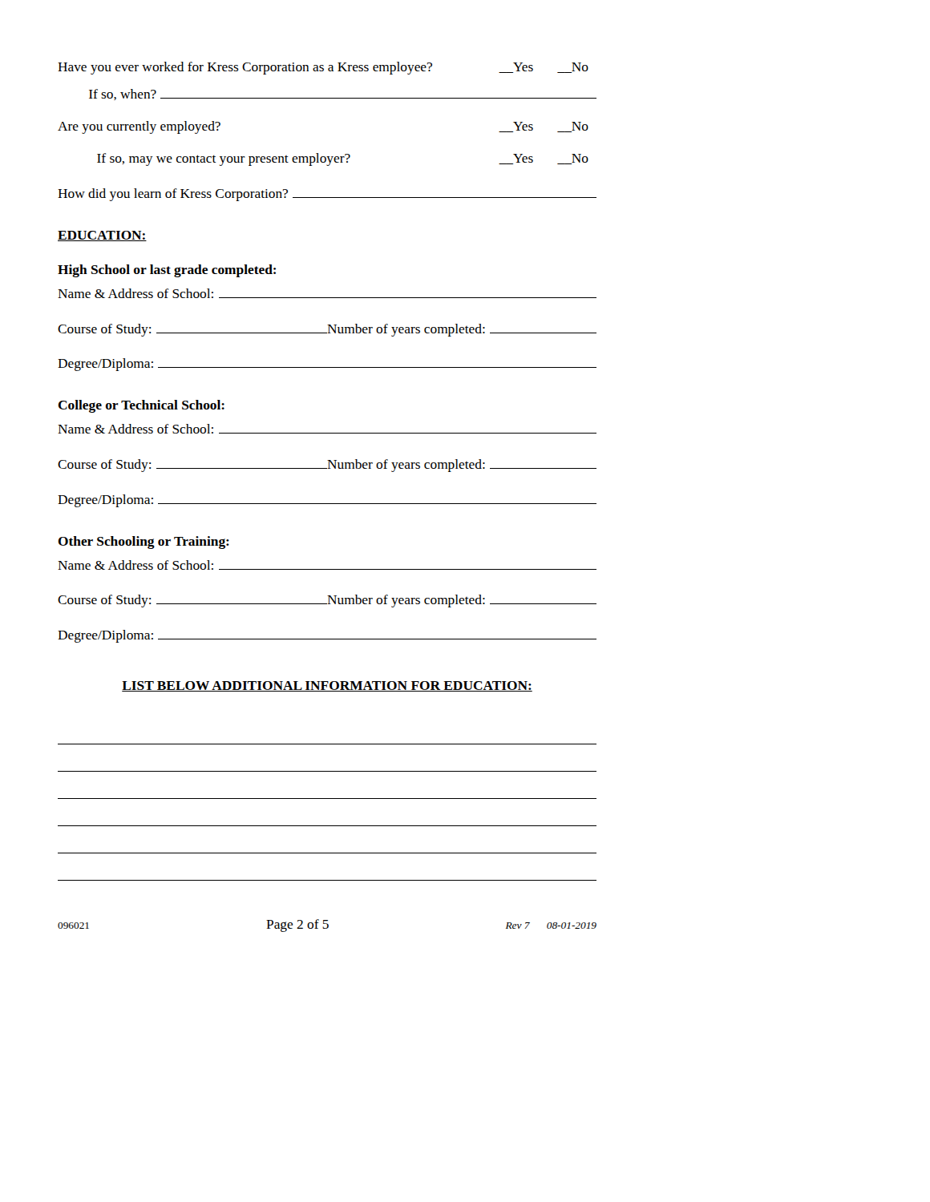Have you ever worked for Kress Corporation as a Kress employee? __Yes__No
If so, when?
Are you currently employed? __Yes__No
If so, may we contact your present employer? __Yes__No
How did you learn of Kress Corporation?
EDUCATION:
High School or last grade completed:
Name & Address of School:
Course of Study:
Number of years completed:
Degree/Diploma:
College or Technical School:
Name & Address of School:
Course of Study:
Number of years completed:
Degree/Diploma:
Other Schooling or Training:
Name & Address of School:
Course of Study:
Number of years completed:
Degree/Diploma:
LIST BELOW ADDITIONAL INFORMATION FOR EDUCATION:
096021 Page 2 of 5 Rev 708-01-2019